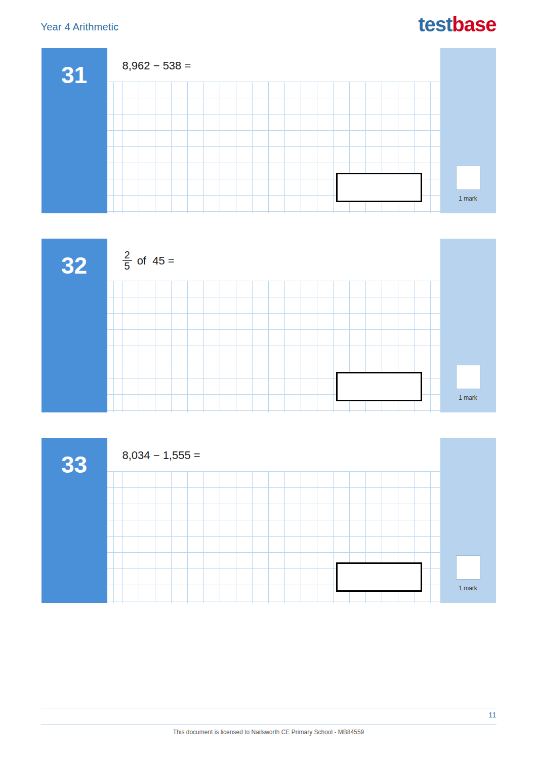Year 4 Arithmetic
test base
31
8,962 − 538 =
1 mark
32
25 of 45 =
1 mark
33
8,034 − 1,555 =
1 mark
11
This document is licensed to Nailsworth CE Primary School - MB84559